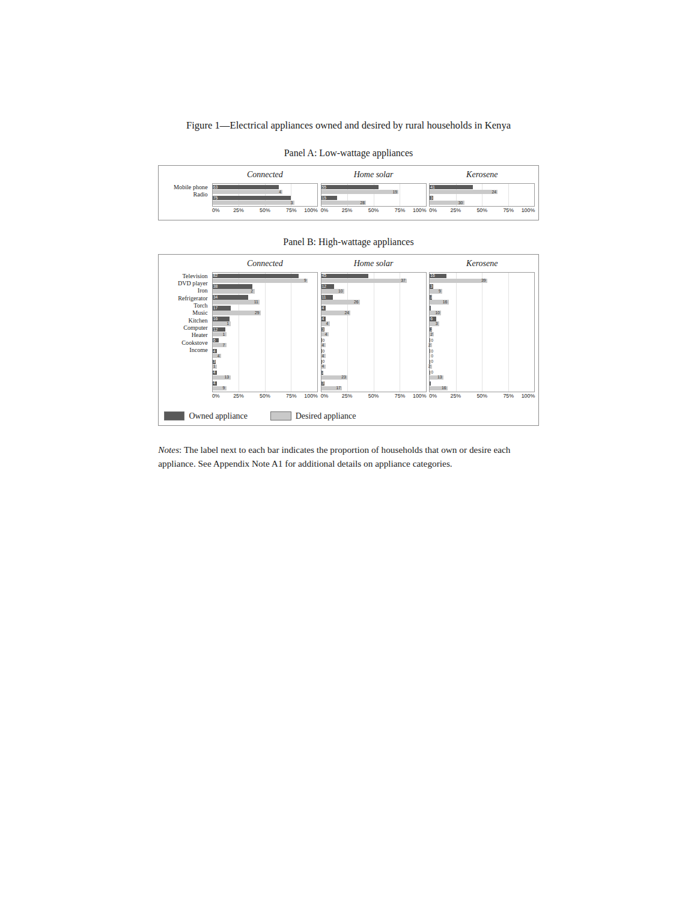Figure 1—Electrical appliances owned and desired by rural households in Kenya
Panel A: Low-wattage appliances
Connected
Home solar
Kerosene
Mobile phone
Radio
63
4
75
3
55
19
15
28
41
24
3
30
0% 25% 50% 75% 100%
0% 25% 50% 75% 100%
0% 25% 50% 75% 100%
Panel B: High-wattage appliances
Connected
Home solar
Kerosene
Television
DVD player
Iron
Refrigerator
Torch
Music
Kitchen
Computer
Heater
Cookstove
Income
82
9
38
2
34
11
17
29
16
1
12
1
6
7
4
4
3
1
4
13
4
9
45
37
12
10
11
26
4
24
4
4
3
4
0
4
0
4
0
4
2
23
3
17
16
39
3
9
2
16
1
10
6
3
2
2
0
2
0
0
0
2
0
13
1
16
0% 25% 50% 75% 100%
0% 25% 50% 75% 100%
0% 25% 50% 75% 100%
Owned appliance Desired appliance
Notes: The label next to each bar indicates the proportion of households that own or desire each appliance. See Appendix Note A1 for additional details on appliance categories.